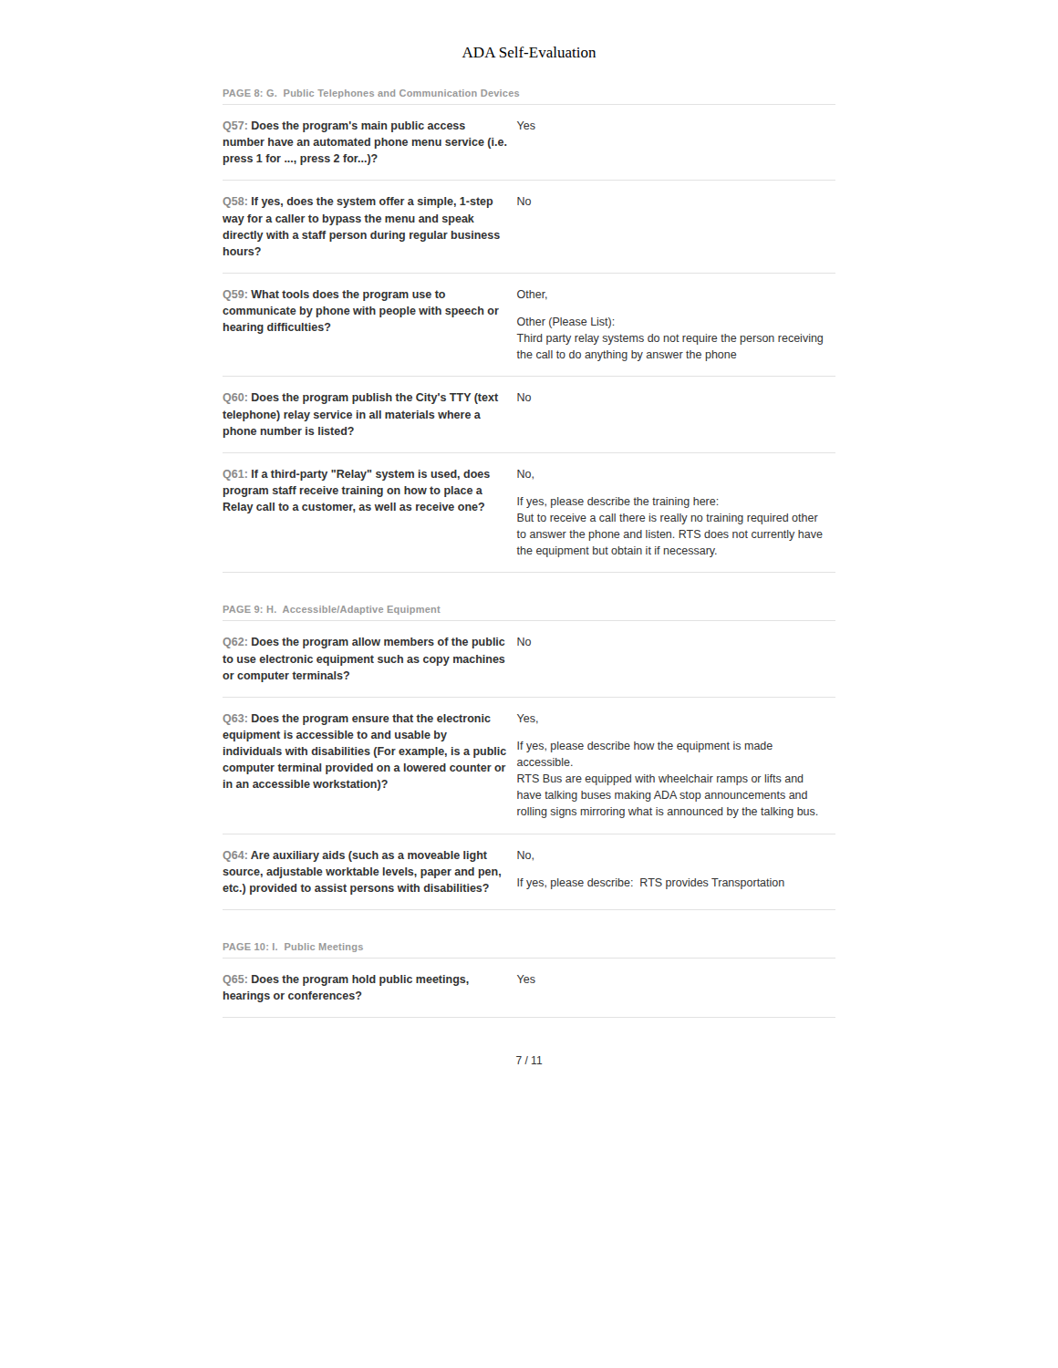ADA Self-Evaluation
PAGE 8: G. Public Telephones and Communication Devices
| Q57: Does the program's main public access number have an automated phone menu service (i.e. press 1 for ..., press 2 for...)? | Yes |
| Q58: If yes, does the system offer a simple, 1-step way for a caller to bypass the menu and speak directly with a staff person during regular business hours? | No |
| Q59: What tools does the program use to communicate by phone with people with speech or hearing difficulties? | Other, Other (Please List): Third party relay systems do not require the person receiving the call to do anything by answer the phone |
| Q60: Does the program publish the City's TTY (text telephone) relay service in all materials where a phone number is listed? | No |
| Q61: If a third-party "Relay" system is used, does program staff receive training on how to place a Relay call to a customer, as well as receive one? | No, If yes, please describe the training here: But to receive a call there is really no training required other to answer the phone and listen. RTS does not currently have the equipment but obtain it if necessary. |
PAGE 9: H. Accessible/Adaptive Equipment
| Q62: Does the program allow members of the public to use electronic equipment such as copy machines or computer terminals? | No |
| Q63: Does the program ensure that the electronic equipment is accessible to and usable by individuals with disabilities (For example, is a public computer terminal provided on a lowered counter or in an accessible workstation)? | Yes, If yes, please describe how the equipment is made accessible. RTS Bus are equipped with wheelchair ramps or lifts and have talking buses making ADA stop announcements and rolling signs mirroring what is announced by the talking bus. |
| Q64: Are auxiliary aids (such as a moveable light source, adjustable worktable levels, paper and pen, etc.) provided to assist persons with disabilities? | No, If yes, please describe: RTS provides Transportation |
PAGE 10: I. Public Meetings
| Q65: Does the program hold public meetings, hearings or conferences? | Yes |
7 / 11